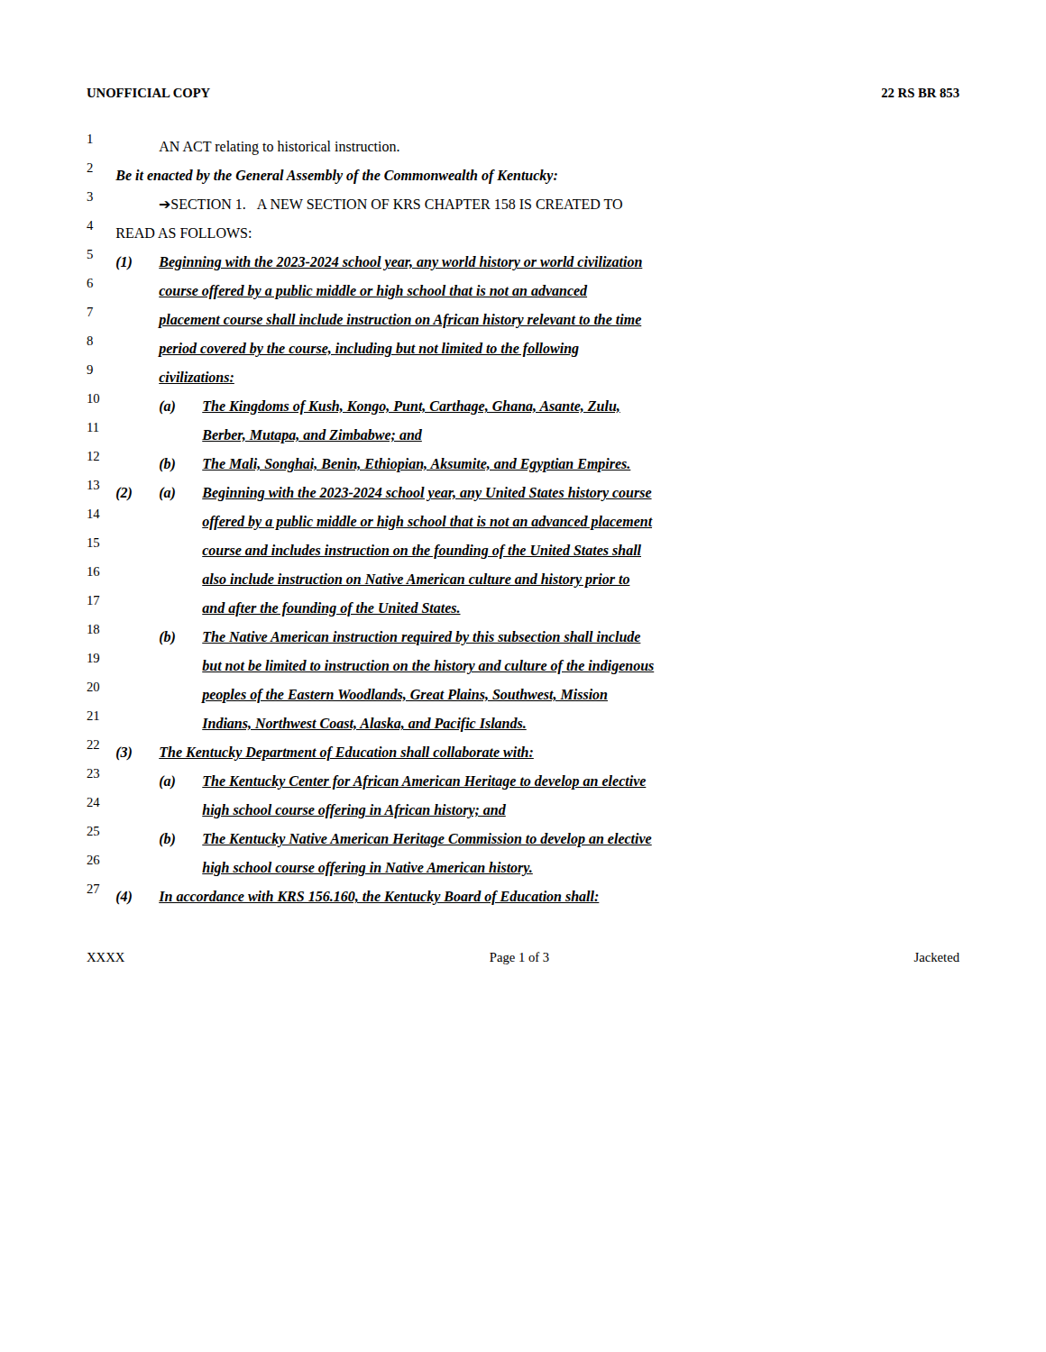UNOFFICIAL COPY 22 RS BR 853
| 1 | AN ACT relating to historical instruction. |
| 2 | Be it enacted by the General Assembly of the Commonwealth of Kentucky: |
| 3 | ➔ SECTION 1. A NEW SECTION OF KRS CHAPTER 158 IS CREATED TO |
| 4 | READ AS FOLLOWS: |
| 5 | (1) Beginning with the 2023-2024 school year, any world history or world civilization |
| 6 | course offered by a public middle or high school that is not an advanced |
| 7 | placement course shall include instruction on African history relevant to the time |
| 8 | period covered by the course, including but not limited to the following |
| 9 | civilizations: |
| 10 | (a) The Kingdoms of Kush, Kongo, Punt, Carthage, Ghana, Asante, Zulu, |
| 11 | Berber, Mutapa, and Zimbabwe; and |
| 12 | (b) The Mali, Songhai, Benin, Ethiopian, Aksumite, and Egyptian Empires. |
| 13 | (2) (a) Beginning with the 2023-2024 school year, any United States history course |
| 14 | offered by a public middle or high school that is not an advanced placement |
| 15 | course and includes instruction on the founding of the United States shall |
| 16 | also include instruction on Native American culture and history prior to |
| 17 | and after the founding of the United States. |
| 18 | (b) The Native American instruction required by this subsection shall include |
| 19 | but not be limited to instruction on the history and culture of the indigenous |
| 20 | peoples of the Eastern Woodlands, Great Plains, Southwest, Mission |
| 21 | Indians, Northwest Coast, Alaska, and Pacific Islands. |
| 22 | (3) The Kentucky Department of Education shall collaborate with: |
| 23 | (a) The Kentucky Center for African American Heritage to develop an elective |
| 24 | high school course offering in African history; and |
| 25 | (b) The Kentucky Native American Heritage Commission to develop an elective |
| 26 | high school course offering in Native American history. |
| 27 | (4) In accordance with KRS 156.160, the Kentucky Board of Education shall: |
XXXX Page 1 of 3 Jacketed